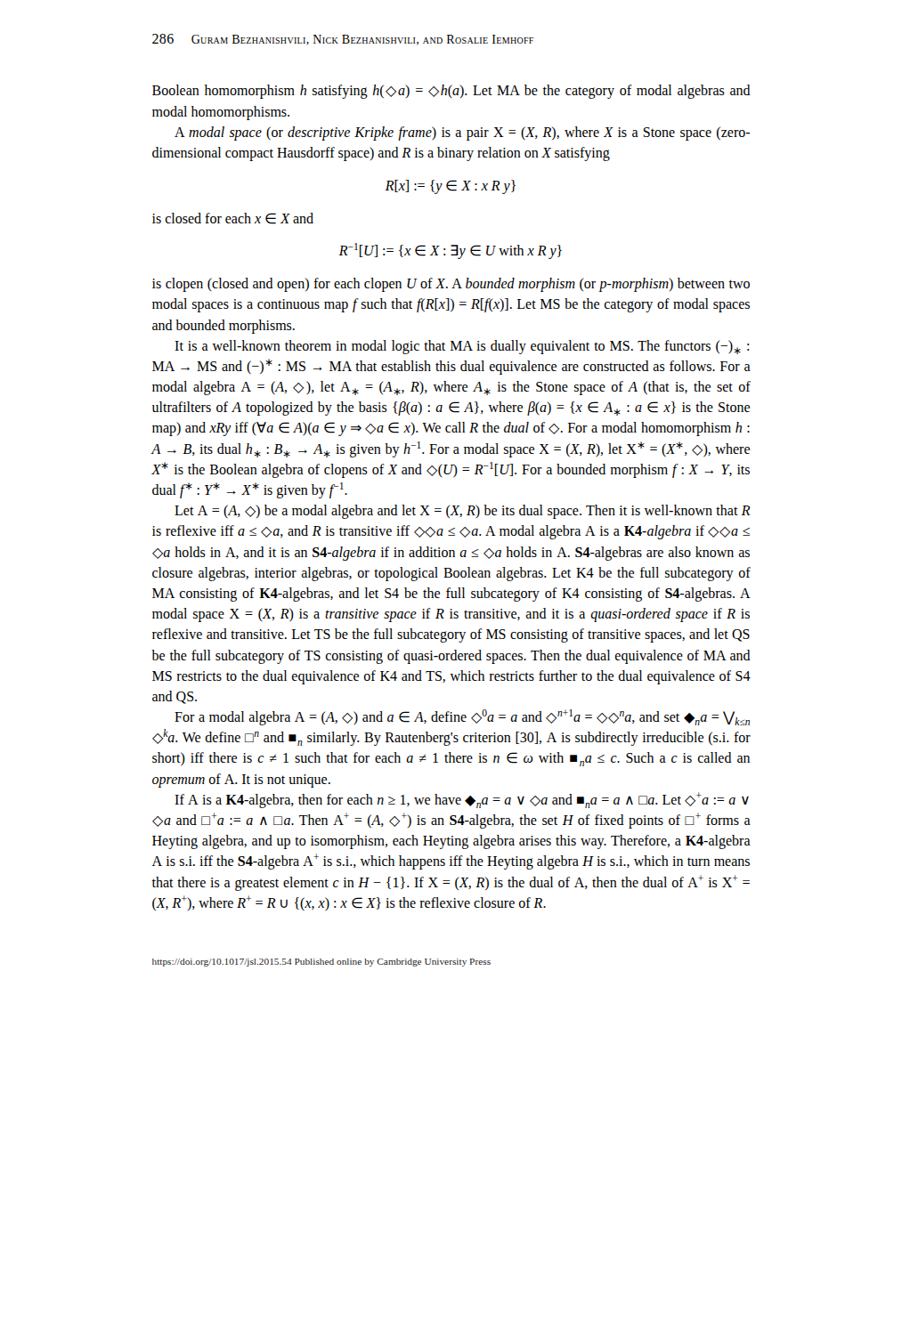286 Guram Bezhanishvili, Nick Bezhanishvili, and Rosalie Iemhoff
Boolean homomorphism h satisfying h(◇a) = ◇h(a). Let MA be the category of modal algebras and modal homomorphisms.
A modal space (or descriptive Kripke frame) is a pair X = (X, R), where X is a Stone space (zero-dimensional compact Hausdorff space) and R is a binary relation on X satisfying
R[x] := {y ∈ X : x R y}
is closed for each x ∈ X and
R−1[U] := {x ∈ X : ∃y ∈ U with x R y}
is clopen (closed and open) for each clopen U of X. A bounded morphism (or p-morphism) between two modal spaces is a continuous map f such that f(R[x]) = R[f(x)]. Let MS be the category of modal spaces and bounded morphisms.
It is a well-known theorem in modal logic that MA is dually equivalent to MS. The functors (−)∗ : MA → MS and (−)∗ : MS → MA that establish this dual equivalence are constructed as follows. For a modal algebra A = (A, ◇), let A∗ = (A∗, R), where A∗ is the Stone space of A (that is, the set of ultrafilters of A topologized by the basis {β(a) : a ∈ A}, where β(a) = {x ∈ A∗ : a ∈ x} is the Stone map) and xRy iff (∀a ∈ A)(a ∈ y ⇒ ◇a ∈ x). We call R the dual of ◇. For a modal homomorphism h : A → B, its dual h∗ : B∗ → A∗ is given by h−1. For a modal space X = (X, R), let X∗ = (X∗, ◇), where X∗ is the Boolean algebra of clopens of X and ◇(U) = R−1[U]. For a bounded morphism f : X → Y, its dual f∗ : Y∗ → X∗ is given by f−1.
Let A = (A, ◇) be a modal algebra and let X = (X, R) be its dual space. Then it is well-known that R is reflexive iff a ≤ ◇a, and R is transitive iff ◇◇a ≤ ◇a. A modal algebra A is a K4-algebra if ◇◇a ≤ ◇a holds in A, and it is an S4-algebra if in addition a ≤ ◇a holds in A. S4-algebras are also known as closure algebras, interior algebras, or topological Boolean algebras. Let K4 be the full subcategory of MA consisting of K4-algebras, and let S4 be the full subcategory of K4 consisting of S4-algebras. A modal space X = (X, R) is a transitive space if R is transitive, and it is a quasi-ordered space if R is reflexive and transitive. Let TS be the full subcategory of MS consisting of transitive spaces, and let QS be the full subcategory of TS consisting of quasi-ordered spaces. Then the dual equivalence of MA and MS restricts to the dual equivalence of K4 and TS, which restricts further to the dual equivalence of S4 and QS.
For a modal algebra A = (A, ◇) and a ∈ A, define ◇0a = a and ◇n+1a = ◇◇na, and set ◆na = ⋁k≤n ◇ka. We define □n and ■n similarly. By Rautenberg's criterion [30], A is subdirectly irreducible (s.i. for short) iff there is c ≠ 1 such that for each a ≠ 1 there is n ∈ ω with ■na ≤ c. Such a c is called an opremum of A. It is not unique.
If A is a K4-algebra, then for each n ≥ 1, we have ◆na = a ∨ ◇a and ■na = a ∧ □a. Let ◇+a := a ∨ ◇a and □+a := a ∧ □a. Then A+ = (A, ◇+) is an S4-algebra, the set H of fixed points of □+ forms a Heyting algebra, and up to isomorphism, each Heyting algebra arises this way. Therefore, a K4-algebra A is s.i. iff the S4-algebra A+ is s.i., which happens iff the Heyting algebra H is s.i., which in turn means that there is a greatest element c in H − {1}. If X = (X, R) is the dual of A, then the dual of A+ is X+ = (X, R+), where R+ = R ∪ {(x, x) : x ∈ X} is the reflexive closure of R.
https://doi.org/10.1017/jsl.2015.54 Published online by Cambridge University Press